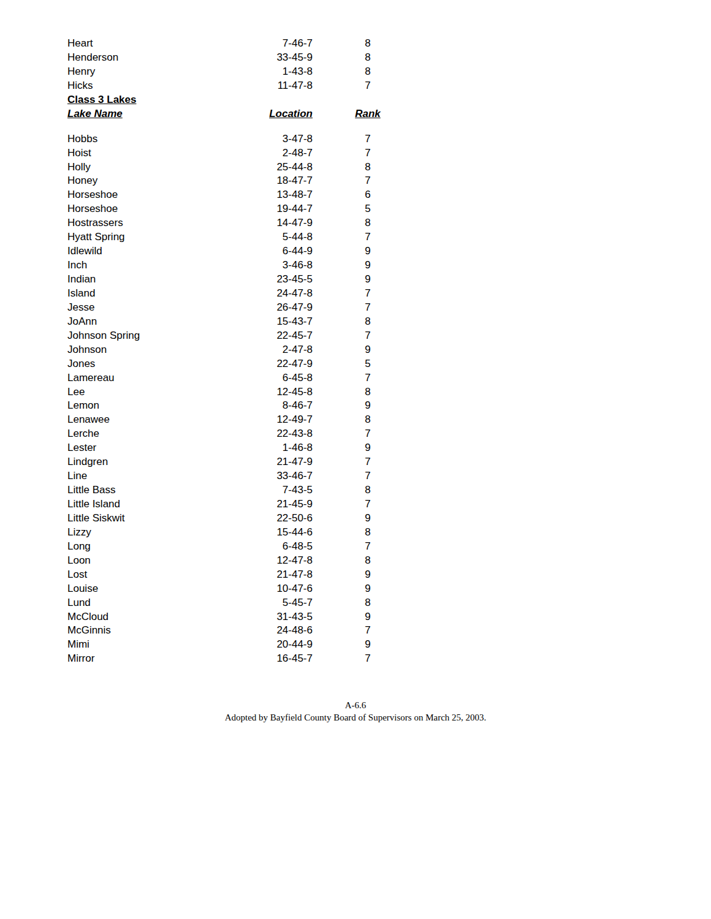| Heart | 7-46-7 | 8 |
| Henderson | 33-45-9 | 8 |
| Henry | 1-43-8 | 8 |
| Hicks | 11-47-8 | 7 |
Class 3 Lakes
| Lake Name | Location | Rank |
| Hobbs | 3-47-8 | 7 |
| Hoist | 2-48-7 | 7 |
| Holly | 25-44-8 | 8 |
| Honey | 18-47-7 | 7 |
| Horseshoe | 13-48-7 | 6 |
| Horseshoe | 19-44-7 | 5 |
| Hostrassers | 14-47-9 | 8 |
| Hyatt Spring | 5-44-8 | 7 |
| Idlewild | 6-44-9 | 9 |
| Inch | 3-46-8 | 9 |
| Indian | 23-45-5 | 9 |
| Island | 24-47-8 | 7 |
| Jesse | 26-47-9 | 7 |
| JoAnn | 15-43-7 | 8 |
| Johnson Spring | 22-45-7 | 7 |
| Johnson | 2-47-8 | 9 |
| Jones | 22-47-9 | 5 |
| Lamereau | 6-45-8 | 7 |
| Lee | 12-45-8 | 8 |
| Lemon | 8-46-7 | 9 |
| Lenawee | 12-49-7 | 8 |
| Lerche | 22-43-8 | 7 |
| Lester | 1-46-8 | 9 |
| Lindgren | 21-47-9 | 7 |
| Line | 33-46-7 | 7 |
| Little Bass | 7-43-5 | 8 |
| Little Island | 21-45-9 | 7 |
| Little Siskwit | 22-50-6 | 9 |
| Lizzy | 15-44-6 | 8 |
| Long | 6-48-5 | 7 |
| Loon | 12-47-8 | 8 |
| Lost | 21-47-8 | 9 |
| Louise | 10-47-6 | 9 |
| Lund | 5-45-7 | 8 |
| McCloud | 31-43-5 | 9 |
| McGinnis | 24-48-6 | 7 |
| Mimi | 20-44-9 | 9 |
| Mirror | 16-45-7 | 7 |
A-6.6
Adopted by Bayfield County Board of Supervisors on March 25, 2003.